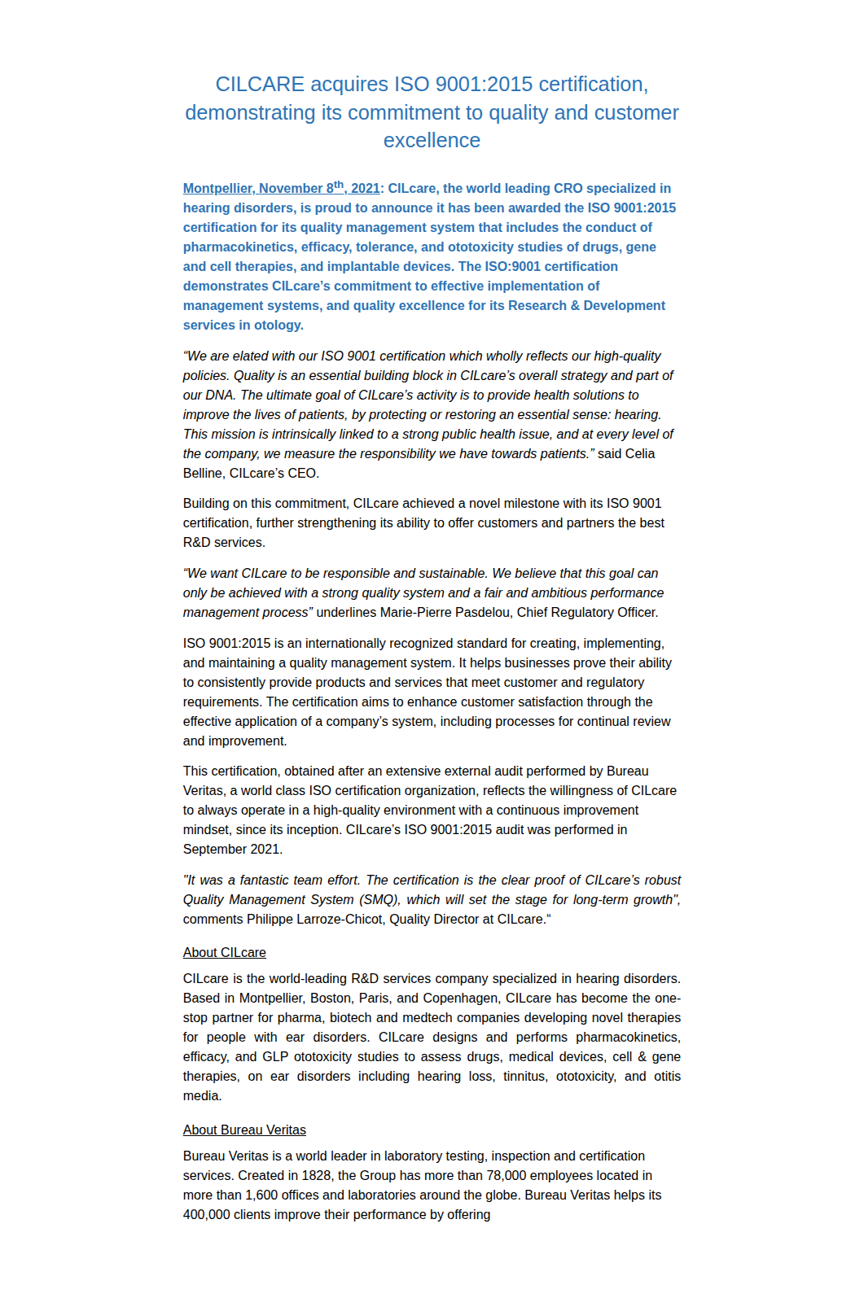CILCARE acquires ISO 9001:2015 certification,
demonstrating its commitment to quality and customer excellence
Montpellier, November 8th, 2021: CILcare, the world leading CRO specialized in hearing disorders, is proud to announce it has been awarded the ISO 9001:2015 certification for its quality management system that includes the conduct of pharmacokinetics, efficacy, tolerance, and ototoxicity studies of drugs, gene and cell therapies, and implantable devices. The ISO:9001 certification demonstrates CILcare’s commitment to effective implementation of management systems, and quality excellence for its Research & Development services in otology.
“We are elated with our ISO 9001 certification which wholly reflects our high-quality policies. Quality is an essential building block in CILcare’s overall strategy and part of our DNA. The ultimate goal of CILcare’s activity is to provide health solutions to improve the lives of patients, by protecting or restoring an essential sense: hearing. This mission is intrinsically linked to a strong public health issue, and at every level of the company, we measure the responsibility we have towards patients.” said Celia Belline, CILcare’s CEO.
Building on this commitment, CILcare achieved a novel milestone with its ISO 9001 certification, further strengthening its ability to offer customers and partners the best R&D services.
“We want CILcare to be responsible and sustainable. We believe that this goal can only be achieved with a strong quality system and a fair and ambitious performance management process” underlines Marie-Pierre Pasdelou, Chief Regulatory Officer.
ISO 9001:2015 is an internationally recognized standard for creating, implementing, and maintaining a quality management system. It helps businesses prove their ability to consistently provide products and services that meet customer and regulatory requirements. The certification aims to enhance customer satisfaction through the effective application of a company’s system, including processes for continual review and improvement.
This certification, obtained after an extensive external audit performed by Bureau Veritas, a world class ISO certification organization, reflects the willingness of CILcare to always operate in a high-quality environment with a continuous improvement mindset, since its inception. CILcare’s ISO 9001:2015 audit was performed in September 2021.
"It was a fantastic team effort. The certification is the clear proof of CILcare’s robust Quality Management System (SMQ), which will set the stage for long-term growth", comments Philippe Larroze-Chicot, Quality Director at CILcare.“
About CILcare
CILcare is the world-leading R&D services company specialized in hearing disorders. Based in Montpellier, Boston, Paris, and Copenhagen, CILcare has become the one-stop partner for pharma, biotech and medtech companies developing novel therapies for people with ear disorders. CILcare designs and performs pharmacokinetics, efficacy, and GLP ototoxicity studies to assess drugs, medical devices, cell & gene therapies, on ear disorders including hearing loss, tinnitus, ototoxicity, and otitis media.
About Bureau Veritas
Bureau Veritas is a world leader in laboratory testing, inspection and certification services. Created in 1828, the Group has more than 78,000 employees located in more than 1,600 offices and laboratories around the globe. Bureau Veritas helps its 400,000 clients improve their performance by offering